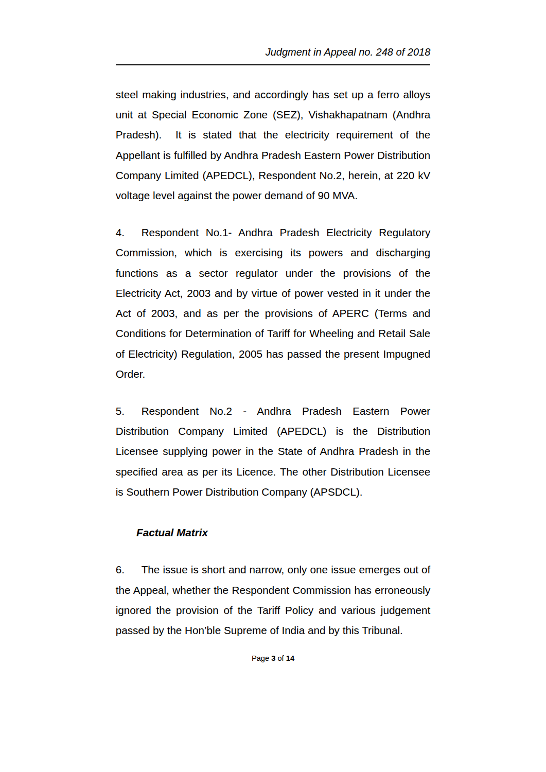Judgment in Appeal no. 248 of 2018
steel making industries, and accordingly has set up a ferro alloys unit at Special Economic Zone (SEZ), Vishakhapatnam (Andhra Pradesh). It is stated that the electricity requirement of the Appellant is fulfilled by Andhra Pradesh Eastern Power Distribution Company Limited (APEDCL), Respondent No.2, herein, at 220 kV voltage level against the power demand of 90 MVA.
4. Respondent No.1- Andhra Pradesh Electricity Regulatory Commission, which is exercising its powers and discharging functions as a sector regulator under the provisions of the Electricity Act, 2003 and by virtue of power vested in it under the Act of 2003, and as per the provisions of APERC (Terms and Conditions for Determination of Tariff for Wheeling and Retail Sale of Electricity) Regulation, 2005 has passed the present Impugned Order.
5. Respondent No.2 - Andhra Pradesh Eastern Power Distribution Company Limited (APEDCL) is the Distribution Licensee supplying power in the State of Andhra Pradesh in the specified area as per its Licence. The other Distribution Licensee is Southern Power Distribution Company (APSDCL).
Factual Matrix
6. The issue is short and narrow, only one issue emerges out of the Appeal, whether the Respondent Commission has erroneously ignored the provision of the Tariff Policy and various judgement passed by the Hon’ble Supreme of India and by this Tribunal.
Page 3 of 14